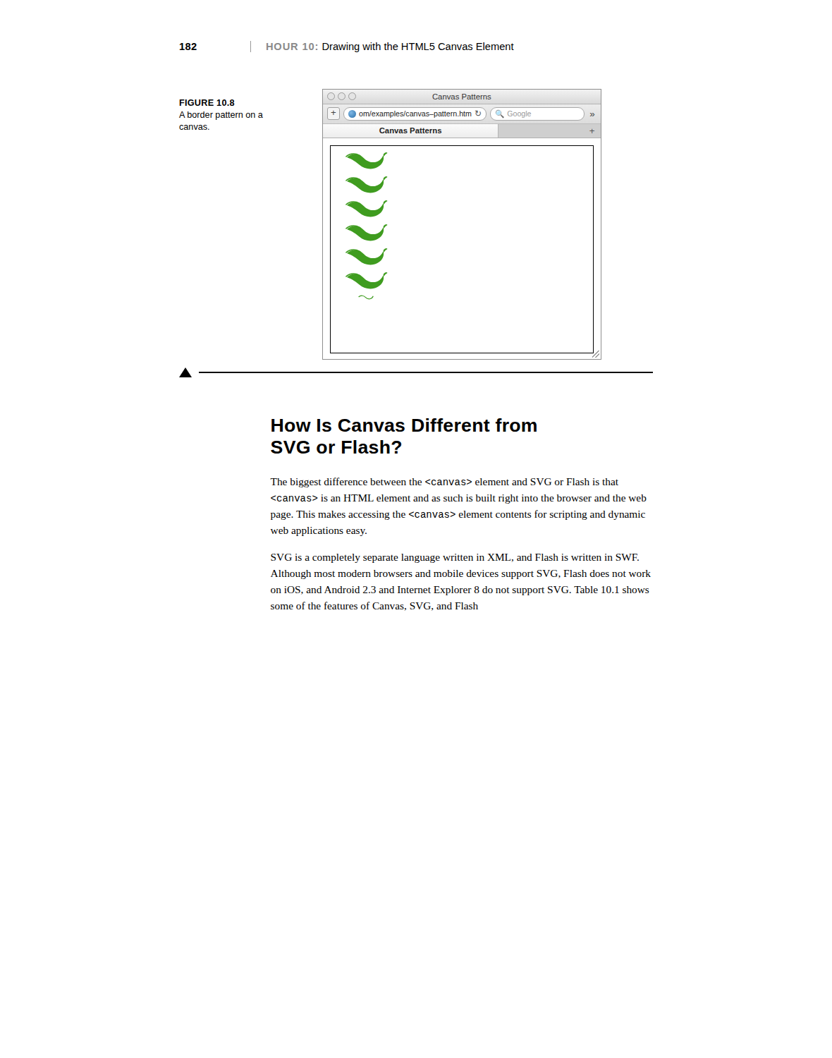182
HOUR 10: Drawing with the HTML5 Canvas Element
FIGURE 10.8 A border pattern on a canvas.
Canvas Patterns
+
om/examples/canvas–pattern.html ↻
🔍 Google
»
Canvas Patterns
+
How Is Canvas Different from
SVG or Flash?
The biggest difference between the <canvas> element and SVG or Flash is that <canvas> is an HTML element and as such is built right into the browser and the web page. This makes accessing the <canvas> element contents for scripting and dynamic web applications easy.
SVG is a completely separate language written in XML, and Flash is written in SWF. Although most modern browsers and mobile devices support SVG, Flash does not work on iOS, and Android 2.3 and Internet Explorer 8 do not support SVG. Table 10.1 shows some of the features of Canvas, SVG, and Flash